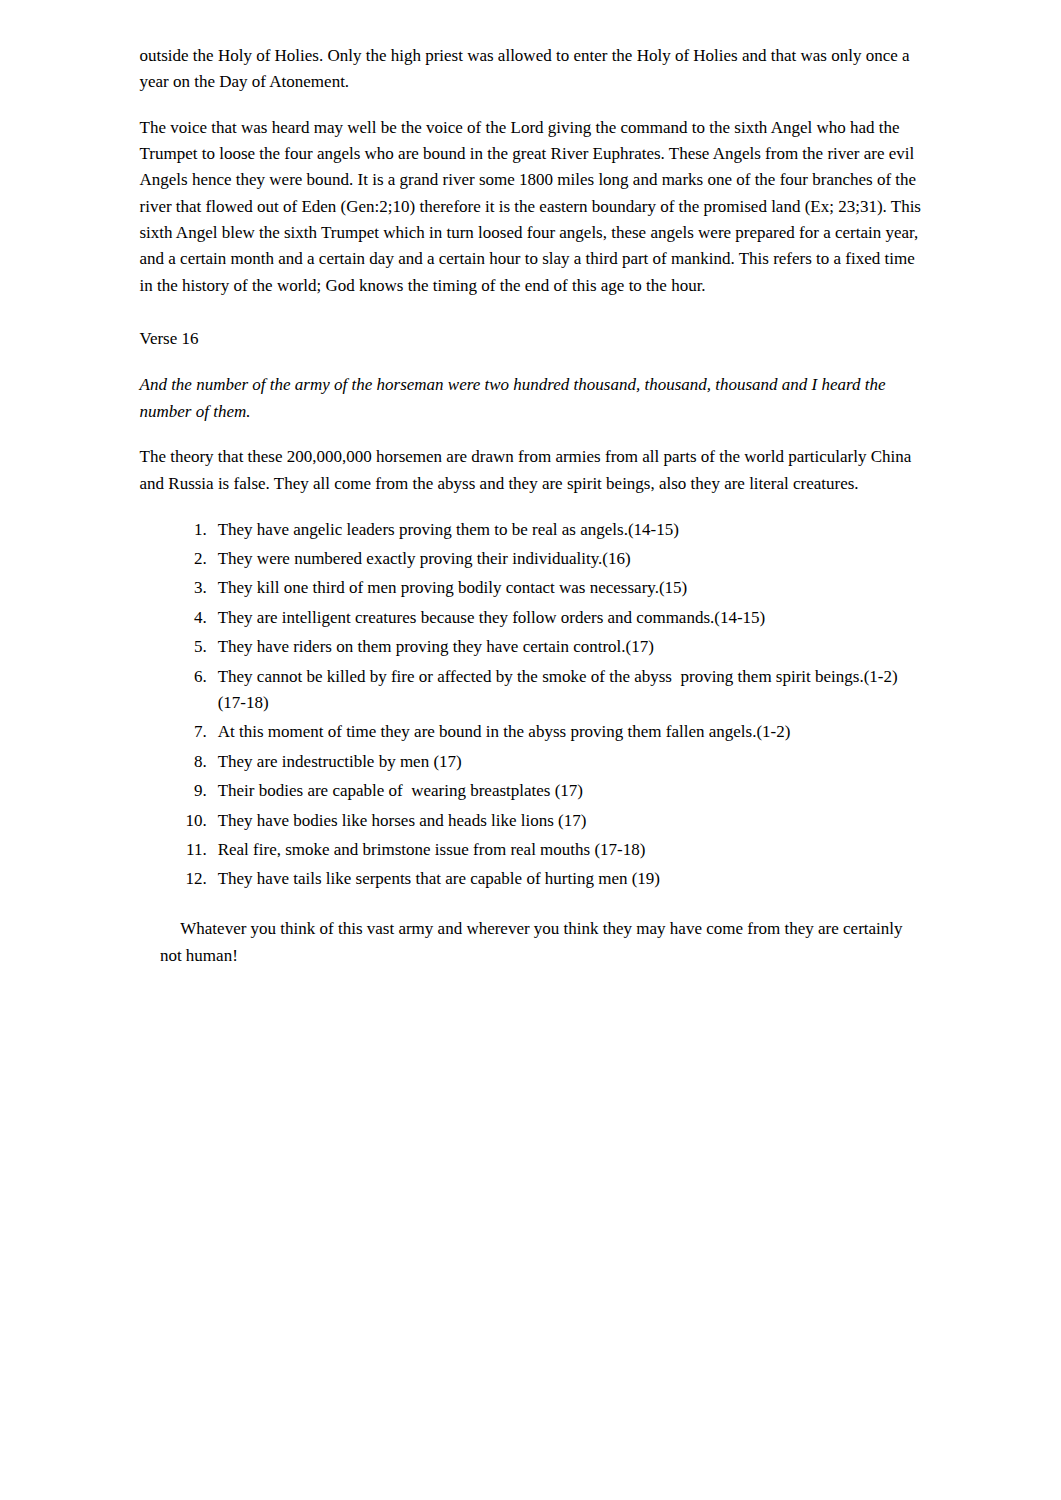outside the Holy of Holies. Only the high priest was allowed to enter the Holy of Holies and that was only once a year on the Day of Atonement.
The voice that was heard may well be the voice of the Lord giving the command to the sixth Angel who had the Trumpet to loose the four angels who are bound in the great River Euphrates. These Angels from the river are evil Angels hence they were bound. It is a grand river some 1800 miles long and marks one of the four branches of the river that flowed out of Eden (Gen:2;10) therefore it is the eastern boundary of the promised land (Ex; 23;31). This sixth Angel blew the sixth Trumpet which in turn loosed four angels, these angels were prepared for a certain year, and a certain month and a certain day and a certain hour to slay a third part of mankind. This refers to a fixed time in the history of the world; God knows the timing of the end of this age to the hour.
Verse 16
And the number of the army of the horseman were two hundred thousand, thousand, thousand and I heard the number of them.
The theory that these 200,000,000 horsemen are drawn from armies from all parts of the world particularly China and Russia is false. They all come from the abyss and they are spirit beings, also they are literal creatures.
They have angelic leaders proving them to be real as angels.(14-15)
They were numbered exactly proving their individuality.(16)
They kill one third of men proving bodily contact was necessary.(15)
They are intelligent creatures because they follow orders and commands.(14-15)
They have riders on them proving they have certain control.(17)
They cannot be killed by fire or affected by the smoke of the abyss proving them spirit beings.(1-2) (17-18)
At this moment of time they are bound in the abyss proving them fallen angels.(1-2)
They are indestructible by men (17)
Their bodies are capable of wearing breastplates (17)
They have bodies like horses and heads like lions (17)
Real fire, smoke and brimstone issue from real mouths (17-18)
They have tails like serpents that are capable of hurting men (19)
Whatever you think of this vast army and wherever you think they may have come from they are certainly not human!